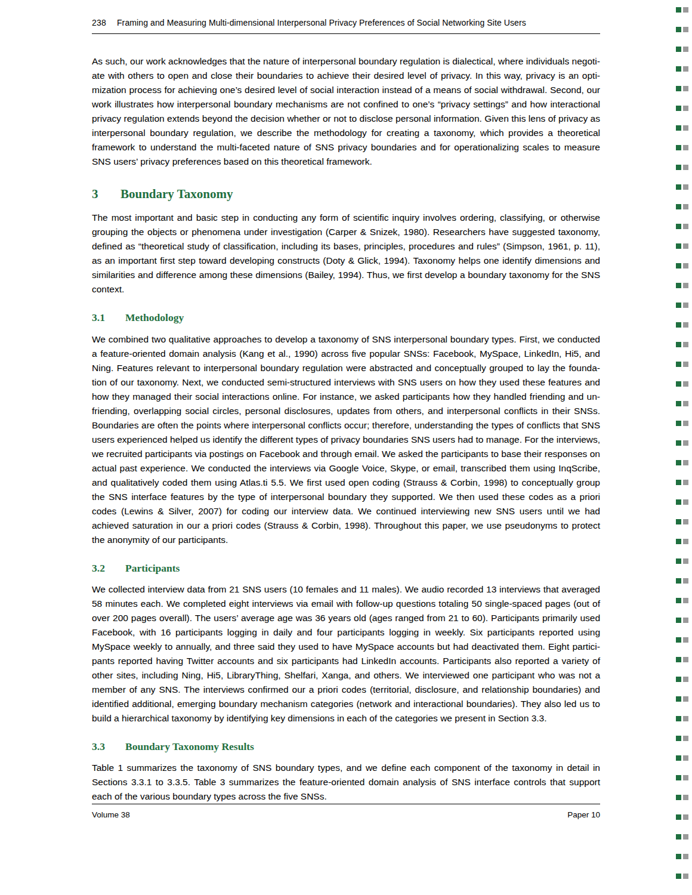238
Framing and Measuring Multi-dimensional Interpersonal Privacy Preferences of Social Networking Site Users
As such, our work acknowledges that the nature of interpersonal boundary regulation is dialectical, where individuals negotiate with others to open and close their boundaries to achieve their desired level of privacy. In this way, privacy is an optimization process for achieving one’s desired level of social interaction instead of a means of social withdrawal. Second, our work illustrates how interpersonal boundary mechanisms are not confined to one’s “privacy settings” and how interactional privacy regulation extends beyond the decision whether or not to disclose personal information. Given this lens of privacy as interpersonal boundary regulation, we describe the methodology for creating a taxonomy, which provides a theoretical framework to understand the multi-faceted nature of SNS privacy boundaries and for operationalizing scales to measure SNS users’ privacy preferences based on this theoretical framework.
3 Boundary Taxonomy
The most important and basic step in conducting any form of scientific inquiry involves ordering, classifying, or otherwise grouping the objects or phenomena under investigation (Carper & Snizek, 1980). Researchers have suggested taxonomy, defined as “theoretical study of classification, including its bases, principles, procedures and rules” (Simpson, 1961, p. 11), as an important first step toward developing constructs (Doty & Glick, 1994). Taxonomy helps one identify dimensions and similarities and difference among these dimensions (Bailey, 1994). Thus, we first develop a boundary taxonomy for the SNS context.
3.1 Methodology
We combined two qualitative approaches to develop a taxonomy of SNS interpersonal boundary types. First, we conducted a feature-oriented domain analysis (Kang et al., 1990) across five popular SNSs: Facebook, MySpace, LinkedIn, Hi5, and Ning. Features relevant to interpersonal boundary regulation were abstracted and conceptually grouped to lay the foundation of our taxonomy. Next, we conducted semi-structured interviews with SNS users on how they used these features and how they managed their social interactions online. For instance, we asked participants how they handled friending and unfriending, overlapping social circles, personal disclosures, updates from others, and interpersonal conflicts in their SNSs. Boundaries are often the points where interpersonal conflicts occur; therefore, understanding the types of conflicts that SNS users experienced helped us identify the different types of privacy boundaries SNS users had to manage. For the interviews, we recruited participants via postings on Facebook and through email. We asked the participants to base their responses on actual past experience. We conducted the interviews via Google Voice, Skype, or email, transcribed them using InqScribe, and qualitatively coded them using Atlas.ti 5.5. We first used open coding (Strauss & Corbin, 1998) to conceptually group the SNS interface features by the type of interpersonal boundary they supported. We then used these codes as a priori codes (Lewins & Silver, 2007) for coding our interview data. We continued interviewing new SNS users until we had achieved saturation in our a priori codes (Strauss & Corbin, 1998). Throughout this paper, we use pseudonyms to protect the anonymity of our participants.
3.2 Participants
We collected interview data from 21 SNS users (10 females and 11 males). We audio recorded 13 interviews that averaged 58 minutes each. We completed eight interviews via email with follow-up questions totaling 50 single-spaced pages (out of over 200 pages overall). The users’ average age was 36 years old (ages ranged from 21 to 60). Participants primarily used Facebook, with 16 participants logging in daily and four participants logging in weekly. Six participants reported using MySpace weekly to annually, and three said they used to have MySpace accounts but had deactivated them. Eight participants reported having Twitter accounts and six participants had LinkedIn accounts. Participants also reported a variety of other sites, including Ning, Hi5, LibraryThing, Shelfari, Xanga, and others. We interviewed one participant who was not a member of any SNS. The interviews confirmed our a priori codes (territorial, disclosure, and relationship boundaries) and identified additional, emerging boundary mechanism categories (network and interactional boundaries). They also led us to build a hierarchical taxonomy by identifying key dimensions in each of the categories we present in Section 3.3.
3.3 Boundary Taxonomy Results
Table 1 summarizes the taxonomy of SNS boundary types, and we define each component of the taxonomy in detail in Sections 3.3.1 to 3.3.5. Table 3 summarizes the feature-oriented domain analysis of SNS interface controls that support each of the various boundary types across the five SNSs.
Volume 38
Paper 10